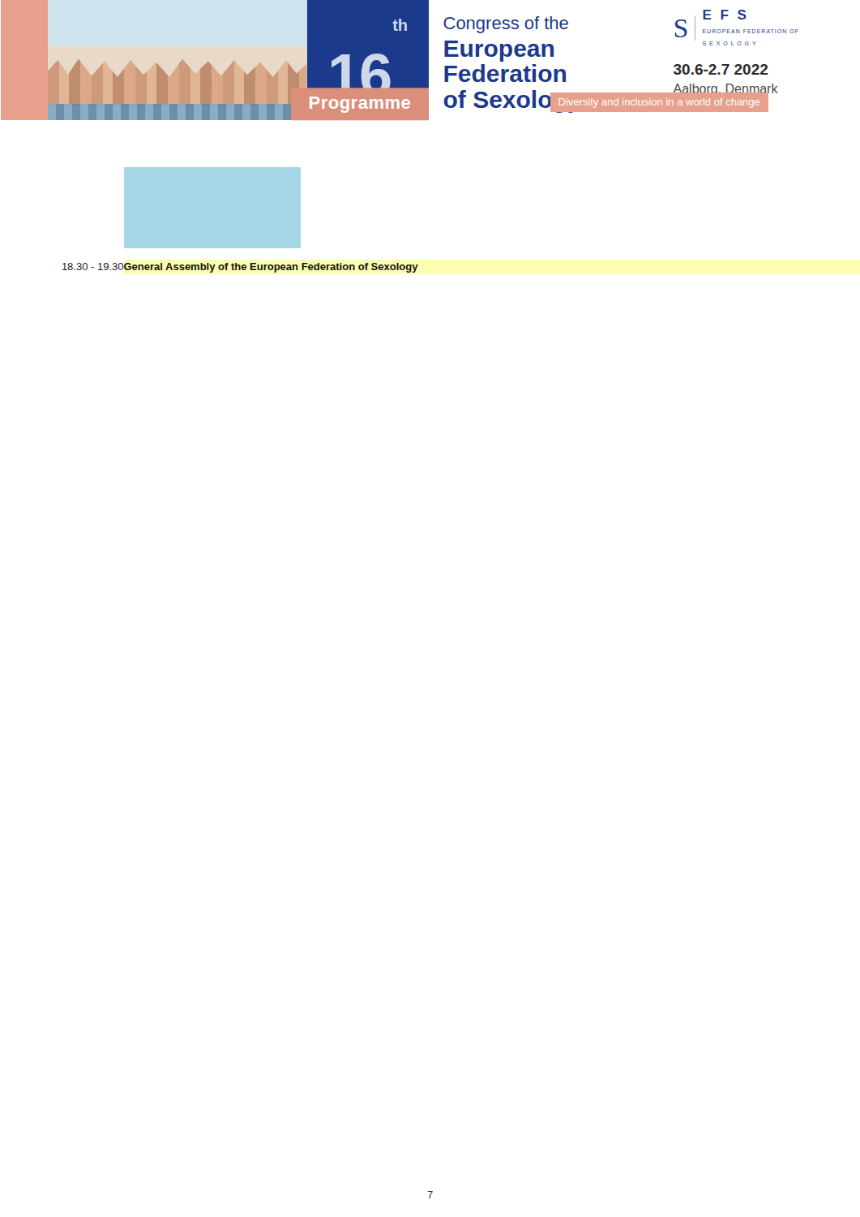16 th
Congress of the
European Federation
of Sexology
Diversity and inclusion in a world of change
S E F S
EUROPEAN FEDERATION OF
S E X O L O G Y
30.6-2.7 2022
Aalborg, Denmark
Programme
| 18.30 - 19.30 | General Assembly of the European Federation of Sexology |
7